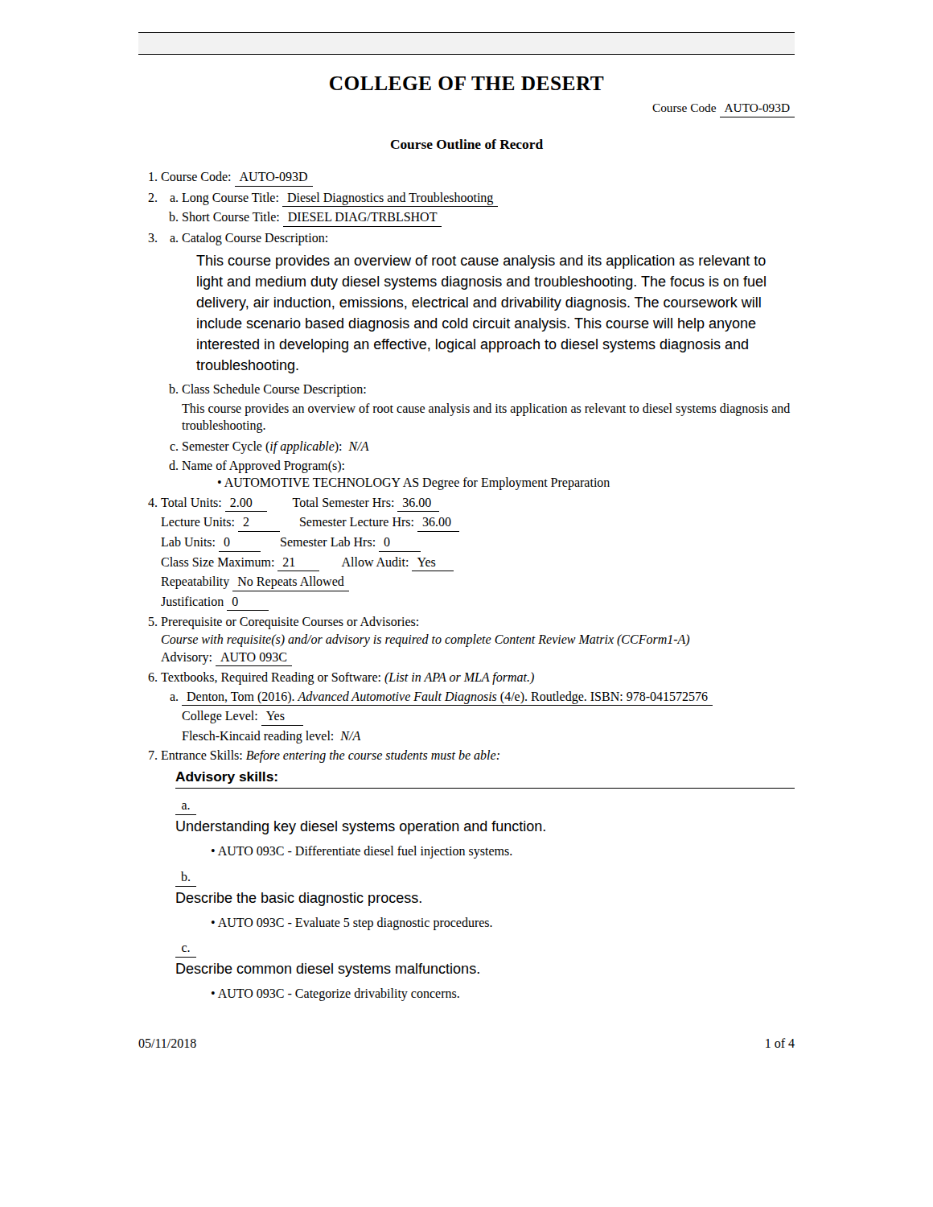COLLEGE OF THE DESERT
Course Code AUTO-093D
Course Outline of Record
Course Code: AUTO-093D
Long Course Title: Diesel Diagnostics and Troubleshooting
Short Course Title: DIESEL DIAG/TRBLSHOT
Catalog Course Description:
This course provides an overview of root cause analysis and its application as relevant to light and medium duty diesel systems diagnosis and troubleshooting. The focus is on fuel delivery, air induction, emissions, electrical and drivability diagnosis. The coursework will include scenario based diagnosis and cold circuit analysis. This course will help anyone interested in developing an effective, logical approach to diesel systems diagnosis and troubleshooting.
Class Schedule Course Description:
This course provides an overview of root cause analysis and its application as relevant to diesel systems diagnosis and troubleshooting.
Semester Cycle (if applicable): N/A
Name of Approved Program(s):
• AUTOMOTIVE TECHNOLOGY AS Degree for Employment Preparation
Total Units: 2.00 Total Semester Hrs: 36.00
Lecture Units: 2 Semester Lecture Hrs: 36.00
Lab Units: 0 Semester Lab Hrs: 0
Class Size Maximum: 21 Allow Audit: Yes
Repeatability No Repeats Allowed
Justification 0
Prerequisite or Corequisite Courses or Advisories:
Course with requisite(s) and/or advisory is required to complete Content Review Matrix (CCForm1-A)
Advisory: AUTO 093C
Textbooks, Required Reading or Software: (List in APA or MLA format.)
Denton, Tom (2016). Advanced Automotive Fault Diagnosis (4/e). Routledge. ISBN: 978-041572576
College Level: Yes
Flesch-Kincaid reading level: N/A
Entrance Skills: Before entering the course students must be able: Advisory skills:
a.
Understanding key diesel systems operation and function.
• AUTO 093C - Differentiate diesel fuel injection systems.
b.
Describe the basic diagnostic process.
• AUTO 093C - Evaluate 5 step diagnostic procedures.
c.
Describe common diesel systems malfunctions.
• AUTO 093C - Categorize drivability concerns.
05/11/2018
1 of 4